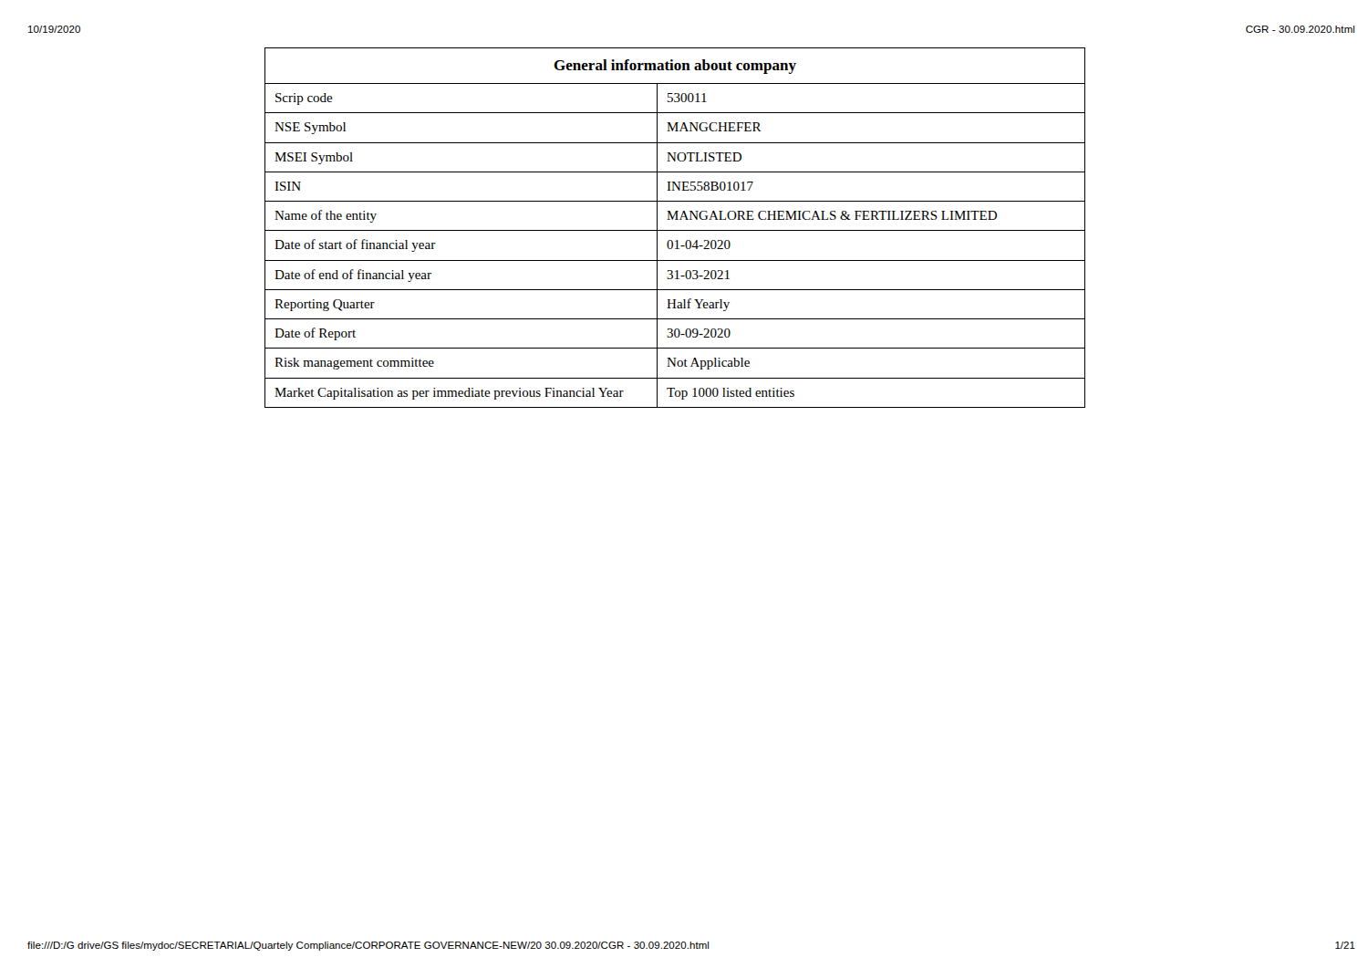10/19/2020
CGR - 30.09.2020.html
General information about company
| Scrip code | 530011 |
| NSE Symbol | MANGCHEFER |
| MSEI Symbol | NOTLISTED |
| ISIN | INE558B01017 |
| Name of the entity | MANGALORE CHEMICALS & FERTILIZERS LIMITED |
| Date of start of financial year | 01-04-2020 |
| Date of end of financial year | 31-03-2021 |
| Reporting Quarter | Half Yearly |
| Date of Report | 30-09-2020 |
| Risk management committee | Not Applicable |
| Market Capitalisation as per immediate previous Financial Year | Top 1000 listed entities |
file:///D:/G drive/GS files/mydoc/SECRETARIAL/Quartely Compliance/CORPORATE GOVERNANCE-NEW/20 30.09.2020/CGR - 30.09.2020.html
1/21